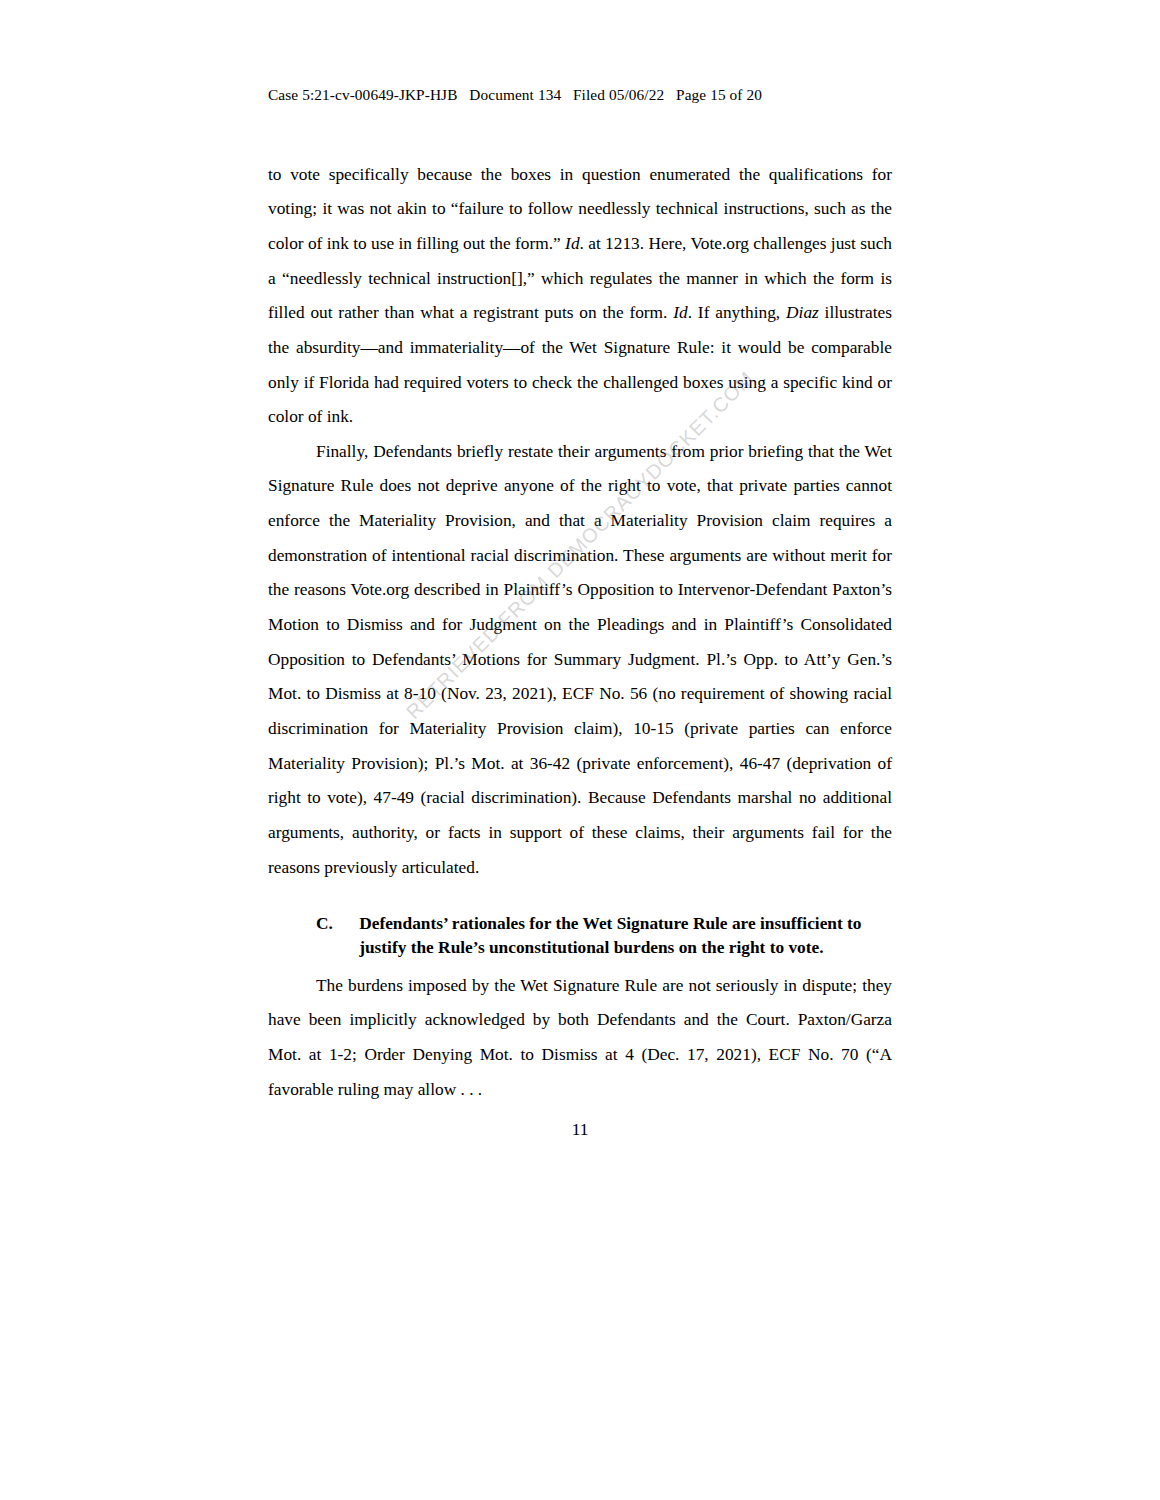Case 5:21-cv-00649-JKP-HJB Document 134 Filed 05/06/22 Page 15 of 20
RETRIEVED FROM DEMOCRACYDOCKET.COM
to vote specifically because the boxes in question enumerated the qualifications for voting; it was not akin to “failure to follow needlessly technical instructions, such as the color of ink to use in filling out the form.” Id. at 1213. Here, Vote.org challenges just such a “needlessly technical instruction[],” which regulates the manner in which the form is filled out rather than what a registrant puts on the form. Id. If anything, Diaz illustrates the absurdity—and immateriality—of the Wet Signature Rule: it would be comparable only if Florida had required voters to check the challenged boxes using a specific kind or color of ink.
Finally, Defendants briefly restate their arguments from prior briefing that the Wet Signature Rule does not deprive anyone of the right to vote, that private parties cannot enforce the Materiality Provision, and that a Materiality Provision claim requires a demonstration of intentional racial discrimination. These arguments are without merit for the reasons Vote.org described in Plaintiff’s Opposition to Intervenor-Defendant Paxton’s Motion to Dismiss and for Judgment on the Pleadings and in Plaintiff’s Consolidated Opposition to Defendants’ Motions for Summary Judgment. Pl.’s Opp. to Att’y Gen.’s Mot. to Dismiss at 8-10 (Nov. 23, 2021), ECF No. 56 (no requirement of showing racial discrimination for Materiality Provision claim), 10-15 (private parties can enforce Materiality Provision); Pl.’s Mot. at 36-42 (private enforcement), 46-47 (deprivation of right to vote), 47-49 (racial discrimination). Because Defendants marshal no additional arguments, authority, or facts in support of these claims, their arguments fail for the reasons previously articulated.
C.
Defendants’ rationales for the Wet Signature Rule are insufficient to justify the Rule’s unconstitutional burdens on the right to vote.
The burdens imposed by the Wet Signature Rule are not seriously in dispute; they have been implicitly acknowledged by both Defendants and the Court. Paxton/Garza Mot. at 1-2; Order Denying Mot. to Dismiss at 4 (Dec. 17, 2021), ECF No. 70 (“A favorable ruling may allow . . .
11